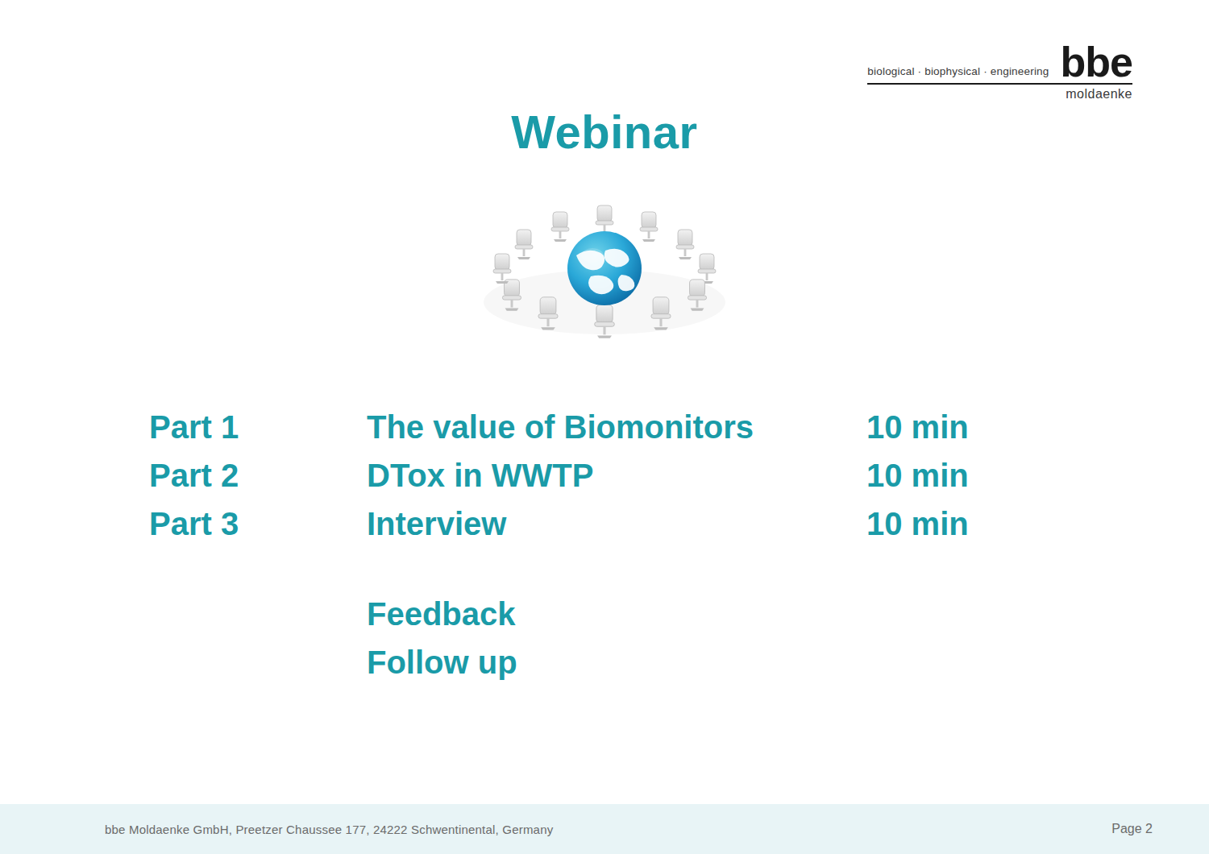biological · biophysical · engineering bbe
moldaenke
Webinar
| Part 1 | The value of Biomonitors | 10 min |
| Part 2 | DTox in WWTP | 10 min |
| Part 3 | Interview | 10 min |
| | Feedback | |
| | Follow up | |
bbe Moldaenke GmbH, Preetzer Chaussee 177, 24222 Schwentinental, Germany
Page 2